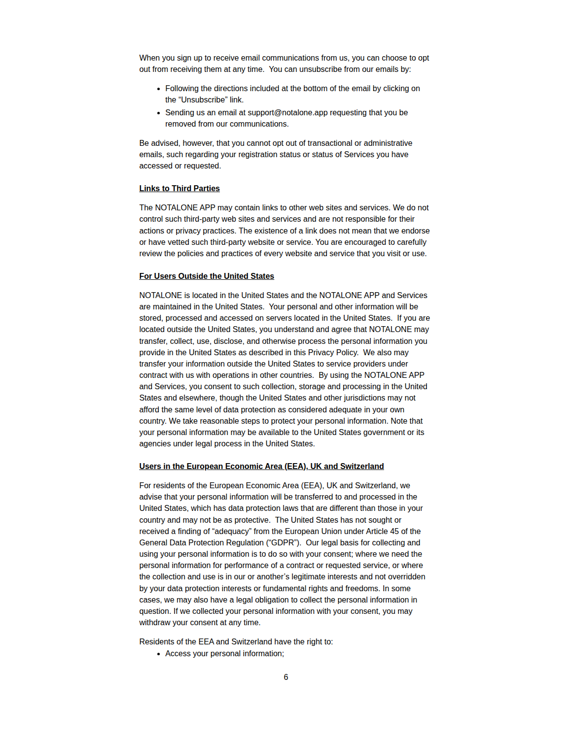When you sign up to receive email communications from us, you can choose to opt out from receiving them at any time. You can unsubscribe from our emails by:
Following the directions included at the bottom of the email by clicking on the “Unsubscribe” link.
Sending us an email at support@notalone.app requesting that you be removed from our communications.
Be advised, however, that you cannot opt out of transactional or administrative emails, such regarding your registration status or status of Services you have accessed or requested.
Links to Third Parties
The NOTALONE APP may contain links to other web sites and services. We do not control such third-party web sites and services and are not responsible for their actions or privacy practices. The existence of a link does not mean that we endorse or have vetted such third-party website or service. You are encouraged to carefully review the policies and practices of every website and service that you visit or use.
For Users Outside the United States
NOTALONE is located in the United States and the NOTALONE APP and Services are maintained in the United States. Your personal and other information will be stored, processed and accessed on servers located in the United States. If you are located outside the United States, you understand and agree that NOTALONE may transfer, collect, use, disclose, and otherwise process the personal information you provide in the United States as described in this Privacy Policy. We also may transfer your information outside the United States to service providers under contract with us with operations in other countries. By using the NOTALONE APP and Services, you consent to such collection, storage and processing in the United States and elsewhere, though the United States and other jurisdictions may not afford the same level of data protection as considered adequate in your own country. We take reasonable steps to protect your personal information. Note that your personal information may be available to the United States government or its agencies under legal process in the United States.
Users in the European Economic Area (EEA), UK and Switzerland
For residents of the European Economic Area (EEA), UK and Switzerland, we advise that your personal information will be transferred to and processed in the United States, which has data protection laws that are different than those in your country and may not be as protective. The United States has not sought or received a finding of “adequacy” from the European Union under Article 45 of the General Data Protection Regulation (“GDPR”). Our legal basis for collecting and using your personal information is to do so with your consent; where we need the personal information for performance of a contract or requested service, or where the collection and use is in our or another’s legitimate interests and not overridden by your data protection interests or fundamental rights and freedoms. In some cases, we may also have a legal obligation to collect the personal information in question. If we collected your personal information with your consent, you may withdraw your consent at any time.
Residents of the EEA and Switzerland have the right to:
Access your personal information;
6